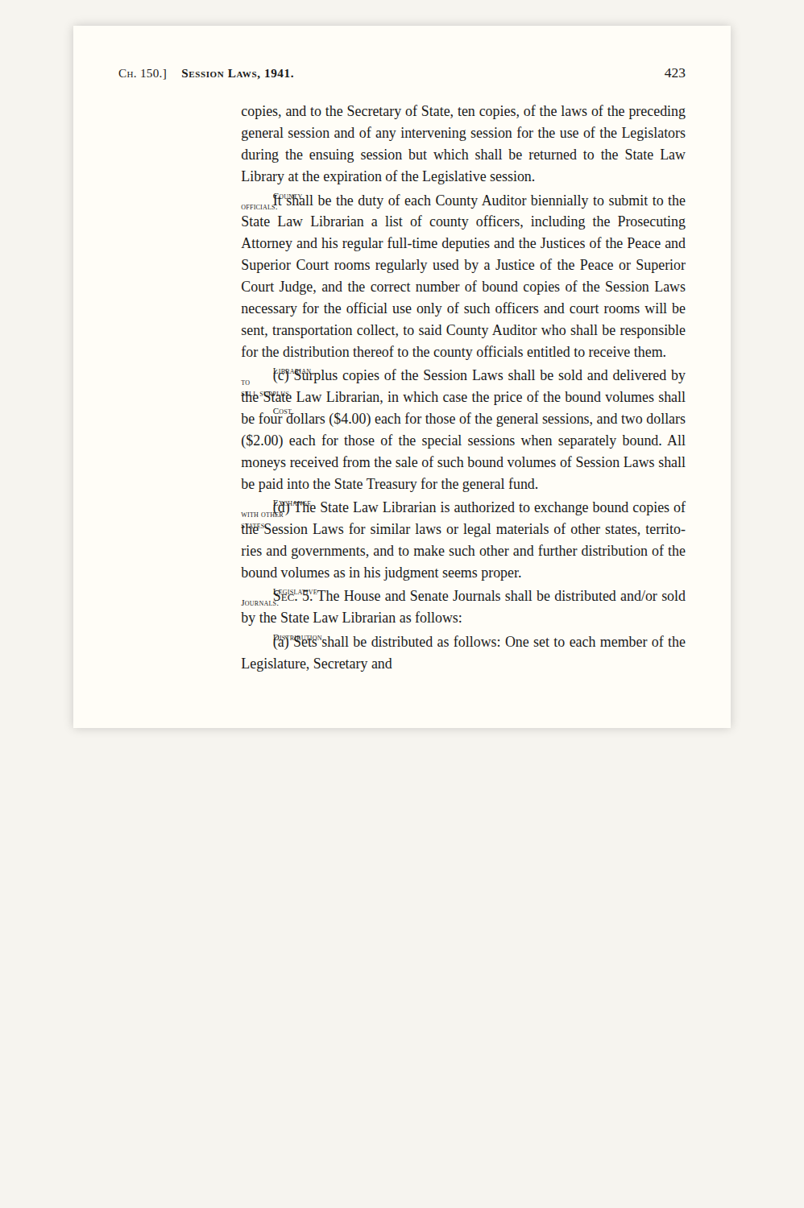Ch. 150.] Session Laws, 1941. 423
copies, and to the Secretary of State, ten copies, of the laws of the preceding general session and of any intervening session for the use of the Legislators during the ensuing session but which shall be returned to the State Law Library at the expiration of the Legislative session.
County
officials. It shall be the duty of each County Auditor biennially to submit to the State Law Librarian a list of county officers, including the Prosecuting Attorney and his regular full-time deputies and the Justices of the Peace and Superior Court rooms regularly used by a Justice of the Peace or Superior Court Judge, and the correct number of bound copies of the Session Laws necessary for the official use only of such officers and court rooms will be sent, transportation collect, to said County Auditor who shall be responsible for the distribution thereof to the county officials entitled to receive them.
Librarian to
sell surplus. Cost. (c) Surplus copies of the Session Laws shall be sold and delivered by the State Law Librarian, in which case the price of the bound volumes shall be four dollars ($4.00) each for those of the general sessions, and two dollars ($2.00) each for those of the special sessions when separately bound. All moneys received from the sale of such bound volumes of Session Laws shall be paid into the State Treasury for the general fund.
Exchange
with other
states. (d) The State Law Librarian is authorized to exchange bound copies of the Session Laws for similar laws or legal materials of other states, territories and governments, and to make such other and further distribution of the bound volumes as in his judgment seems proper.
Legislative
Journals. Sec. 5. The House and Senate Journals shall be distributed and/or sold by the State Law Librarian as follows:
Distribution. (a) Sets shall be distributed as follows: One set to each member of the Legislature, Secretary and